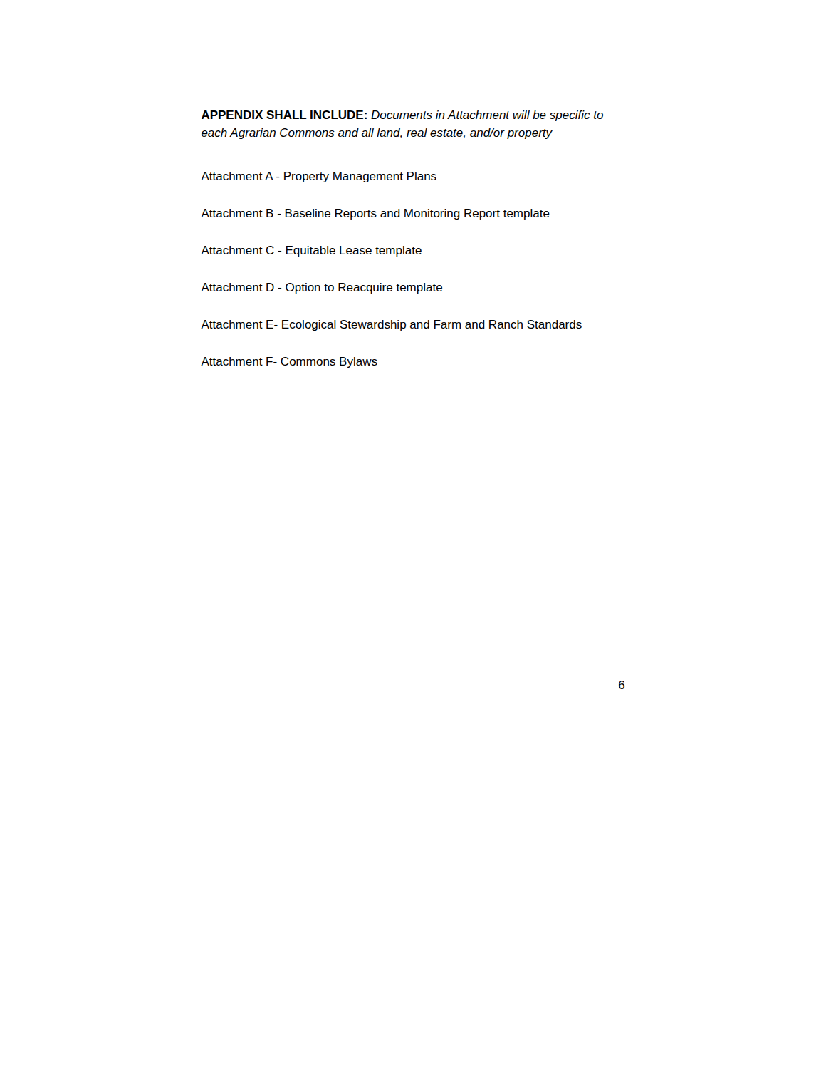APPENDIX SHALL INCLUDE: Documents in Attachment will be specific to each Agrarian Commons and all land, real estate, and/or property
Attachment A - Property Management Plans
Attachment B - Baseline Reports and Monitoring Report template
Attachment C - Equitable Lease template
Attachment D - Option to Reacquire template
Attachment E- Ecological Stewardship and Farm and Ranch Standards
Attachment F- Commons Bylaws
6